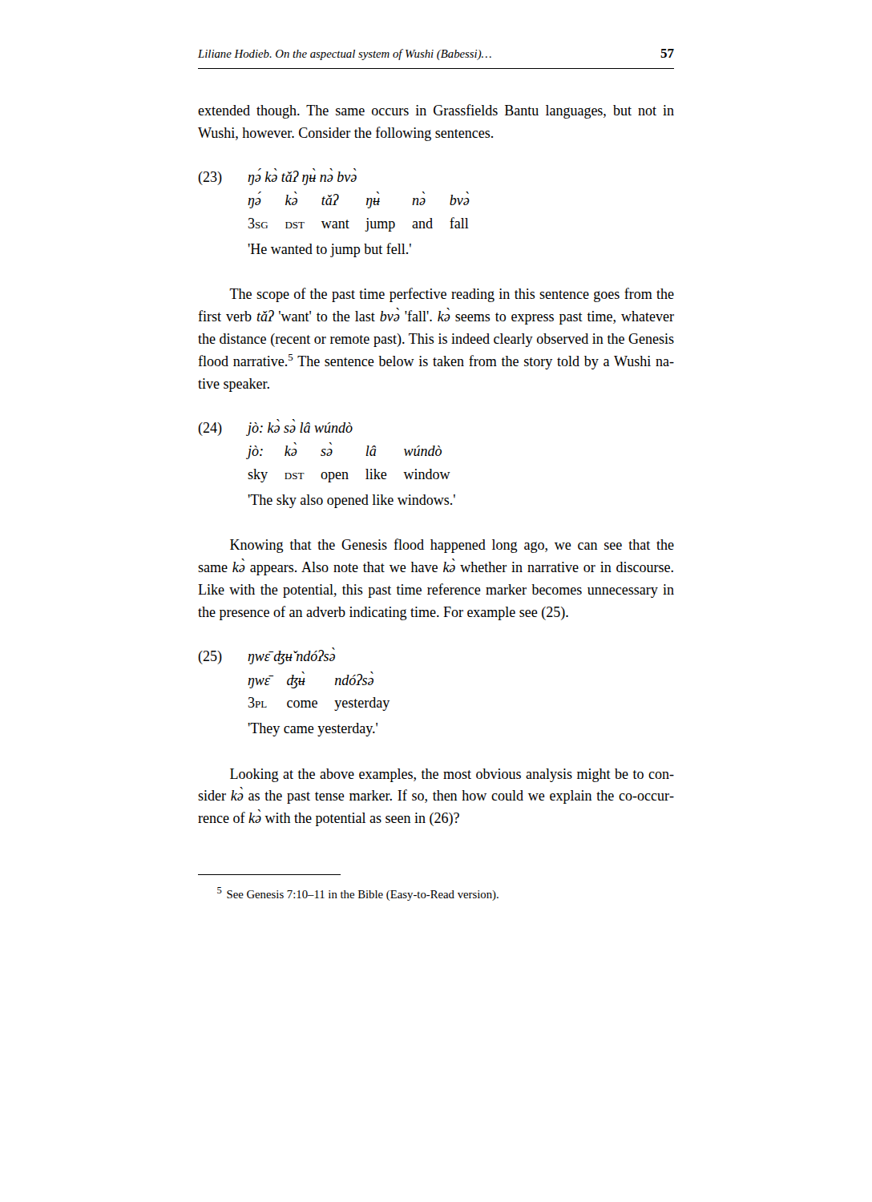Liliane Hodieb. On the aspectual system of Wushi (Babessi)… 57
extended though. The same occurs in Grassfields Bantu languages, but not in Wushi, however. Consider the following sentences.
(23)
ŋə́ kə̀ tǎʔ ŋʉ̀ nə̀ bvə̀
| ŋə́ | kə̀ | tǎʔ | ŋʉ̀ | nə̀ | bvə̀ |
| 3 sg | dst | want | jump | and | fall |
'He wanted to jump but fell.'
The scope of the past time perfective reading in this sentence goes from the first verb tǎʔ 'want' to the last bvə̀ 'fall'. kə̀ seems to express past time, whatever the distance (recent or remote past). This is indeed clearly observed in the Genesis flood narrative.5 The sentence below is taken from the story told by a Wushi native speaker.
(24)
jò: kə̀ sə̀ lâ wúndò
| jò: | kə̀ | sə̀ | lâ | wúndò |
| sky | dst | open | like | window |
'The sky also opened like windows.'
Knowing that the Genesis flood happened long ago, we can see that the same kə̀ appears. Also note that we have kə̀ whether in narrative or in discourse. Like with the potential, this past time reference marker becomes unnecessary in the presence of an adverb indicating time. For example see (25).
(25)
ŋwɛ̄ ʤʉ̌ ndóʔsə̀
| ŋwɛ̄ | ʤʉ̀ | ndóʔsə̀ |
| 3 pl | come | yesterday |
'They came yesterday.'
Looking at the above examples, the most obvious analysis might be to consider kə̀ as the past tense marker. If so, then how could we explain the co-occurrence of kə̀ with the potential as seen in (26)?
5 See Genesis 7:10–11 in the Bible (Easy-to-Read version).